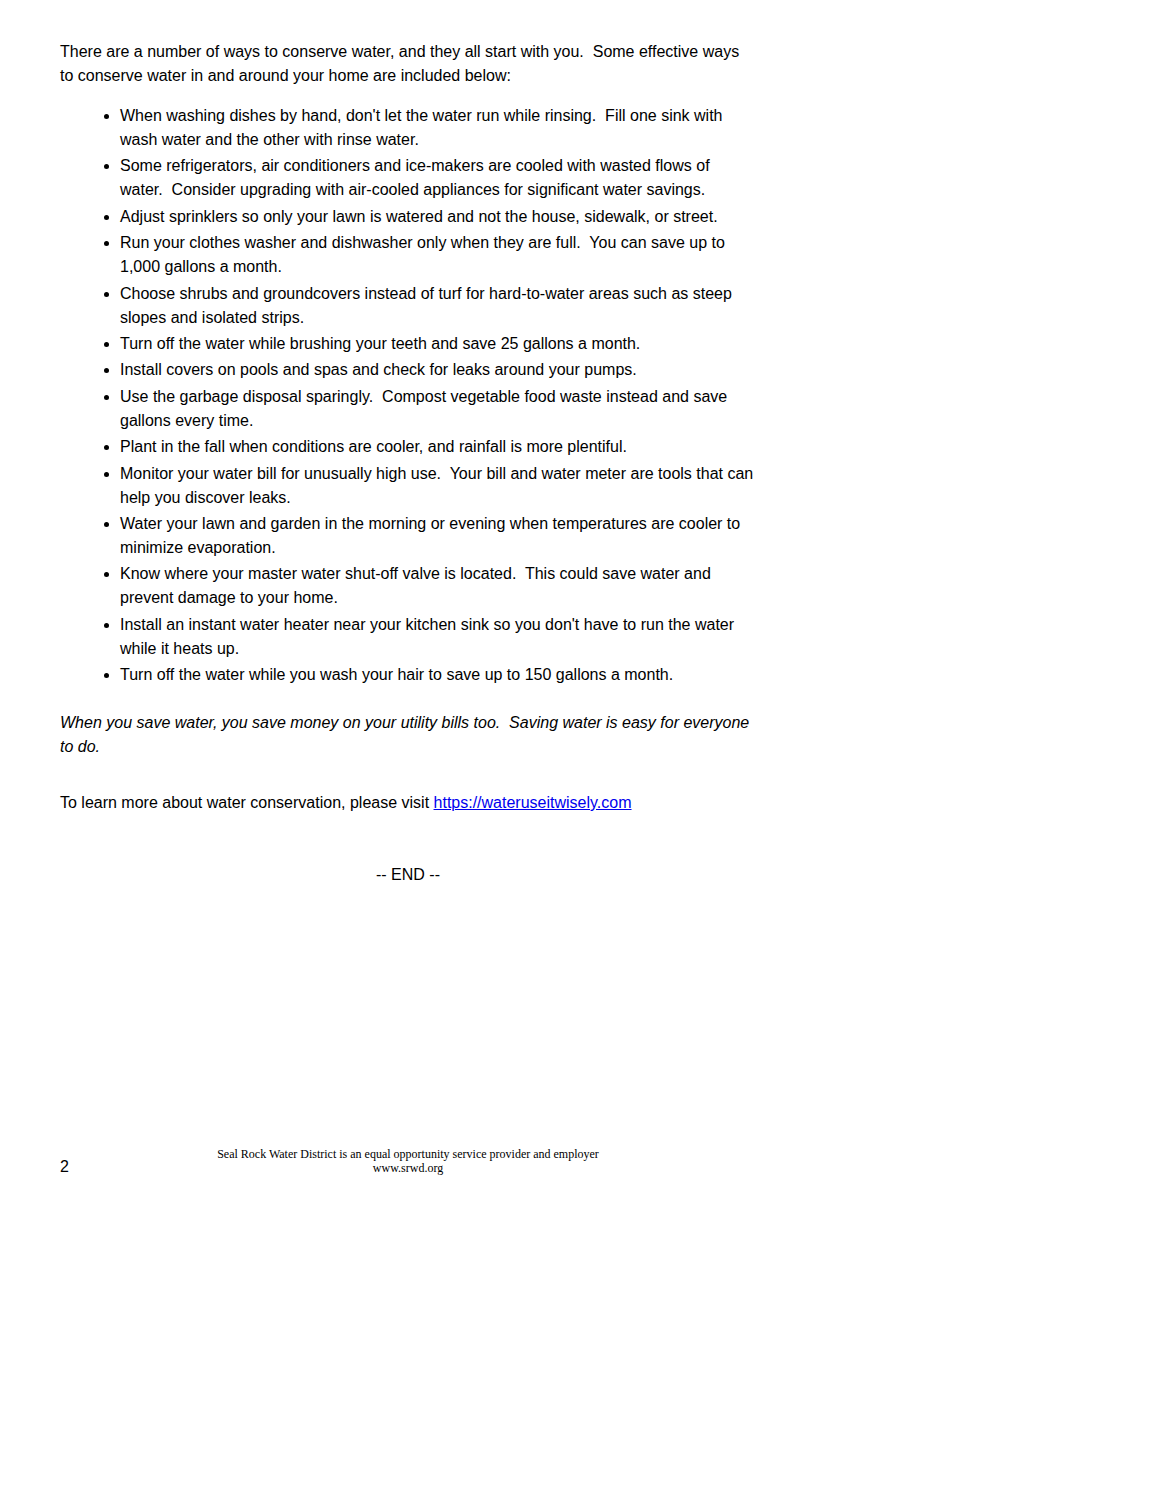There are a number of ways to conserve water, and they all start with you. Some effective ways to conserve water in and around your home are included below:
When washing dishes by hand, don't let the water run while rinsing. Fill one sink with wash water and the other with rinse water.
Some refrigerators, air conditioners and ice-makers are cooled with wasted flows of water. Consider upgrading with air-cooled appliances for significant water savings.
Adjust sprinklers so only your lawn is watered and not the house, sidewalk, or street.
Run your clothes washer and dishwasher only when they are full. You can save up to 1,000 gallons a month.
Choose shrubs and groundcovers instead of turf for hard-to-water areas such as steep slopes and isolated strips.
Turn off the water while brushing your teeth and save 25 gallons a month.
Install covers on pools and spas and check for leaks around your pumps.
Use the garbage disposal sparingly. Compost vegetable food waste instead and save gallons every time.
Plant in the fall when conditions are cooler, and rainfall is more plentiful.
Monitor your water bill for unusually high use. Your bill and water meter are tools that can help you discover leaks.
Water your lawn and garden in the morning or evening when temperatures are cooler to minimize evaporation.
Know where your master water shut-off valve is located. This could save water and prevent damage to your home.
Install an instant water heater near your kitchen sink so you don't have to run the water while it heats up.
Turn off the water while you wash your hair to save up to 150 gallons a month.
When you save water, you save money on your utility bills too. Saving water is easy for everyone to do.
To learn more about water conservation, please visit https://wateruseitwisely.com
-- END --
2 Seal Rock Water District is an equal opportunity service provider and employer
www.srwd.org